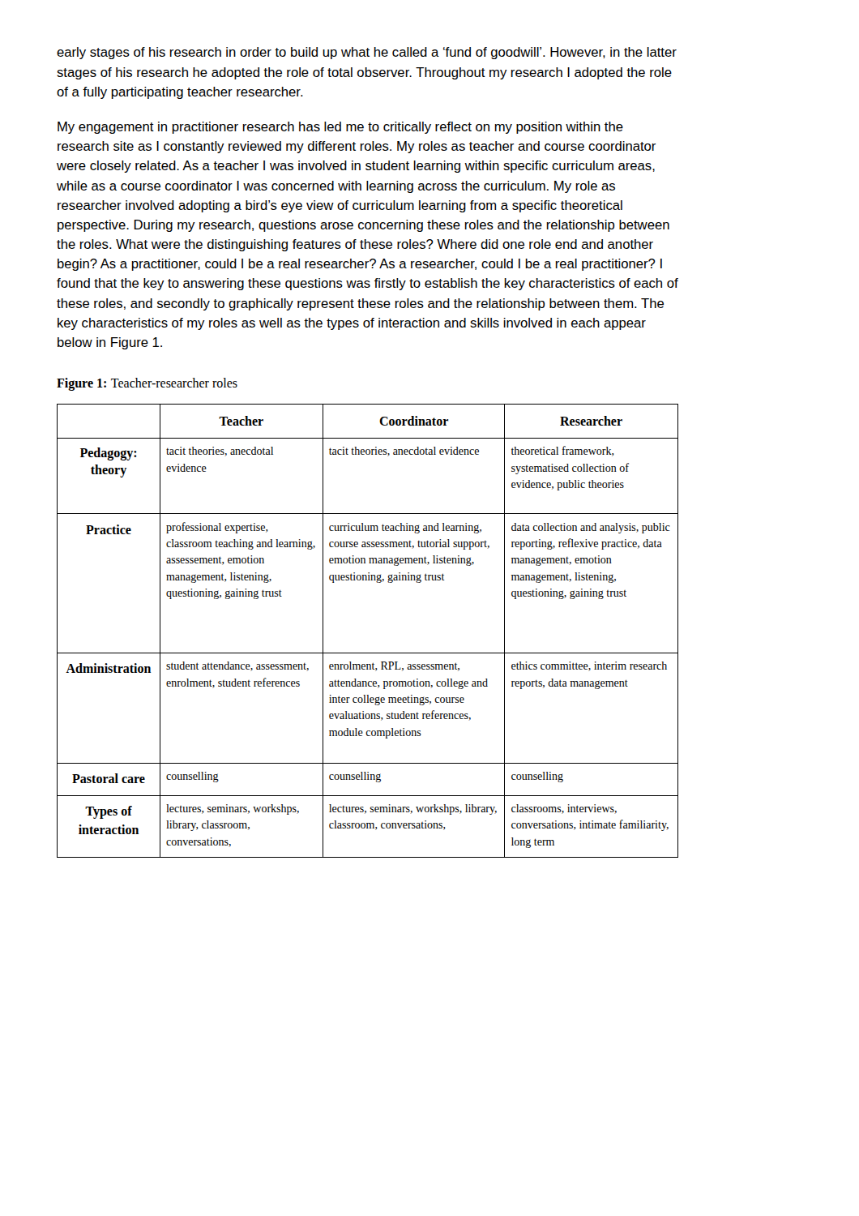early stages of his research in order to build up what he called a ‘fund of goodwill’. However, in the latter stages of his research he adopted the role of total observer. Throughout my research I adopted the role of a fully participating teacher researcher.
My engagement in practitioner research has led me to critically reflect on my position within the research site as I constantly reviewed my different roles. My roles as teacher and course coordinator were closely related. As a teacher I was involved in student learning within specific curriculum areas, while as a course coordinator I was concerned with learning across the curriculum. My role as researcher involved adopting a bird’s eye view of curriculum learning from a specific theoretical perspective. During my research, questions arose concerning these roles and the relationship between the roles. What were the distinguishing features of these roles? Where did one role end and another begin? As a practitioner, could I be a real researcher? As a researcher, could I be a real practitioner? I found that the key to answering these questions was firstly to establish the key characteristics of each of these roles, and secondly to graphically represent these roles and the relationship between them. The key characteristics of my roles as well as the types of interaction and skills involved in each appear below in Figure 1.
Figure 1: Teacher-researcher roles
| | Teacher | Coordinator | Researcher |
| --- | --- | --- | --- |
| Pedagogy: theory | tacit theories, anecdotal evidence | tacit theories, anecdotal evidence | theoretical framework, systematised collection of evidence, public theories |
| Practice | professional expertise, classroom teaching and learning, assessement, emotion management, listening, questioning, gaining trust | curriculum teaching and learning, course assessment, tutorial support, emotion management, listening, questioning, gaining trust | data collection and analysis, public reporting, reflexive practice, data management, emotion management, listening, questioning, gaining trust |
| Administration | student attendance, assessment, enrolment, student references | enrolment, RPL, assessment, attendance, promotion, college and inter college meetings, course evaluations, student references, module completions | ethics committee, interim research reports, data management |
| Pastoral care | counselling | counselling | counselling |
| Types of interaction | lectures, seminars, workshps, library, classroom, conversations, | lectures, seminars, workshps, library, classroom, conversations, | classrooms, interviews, conversations, intimate familiarity, long term |